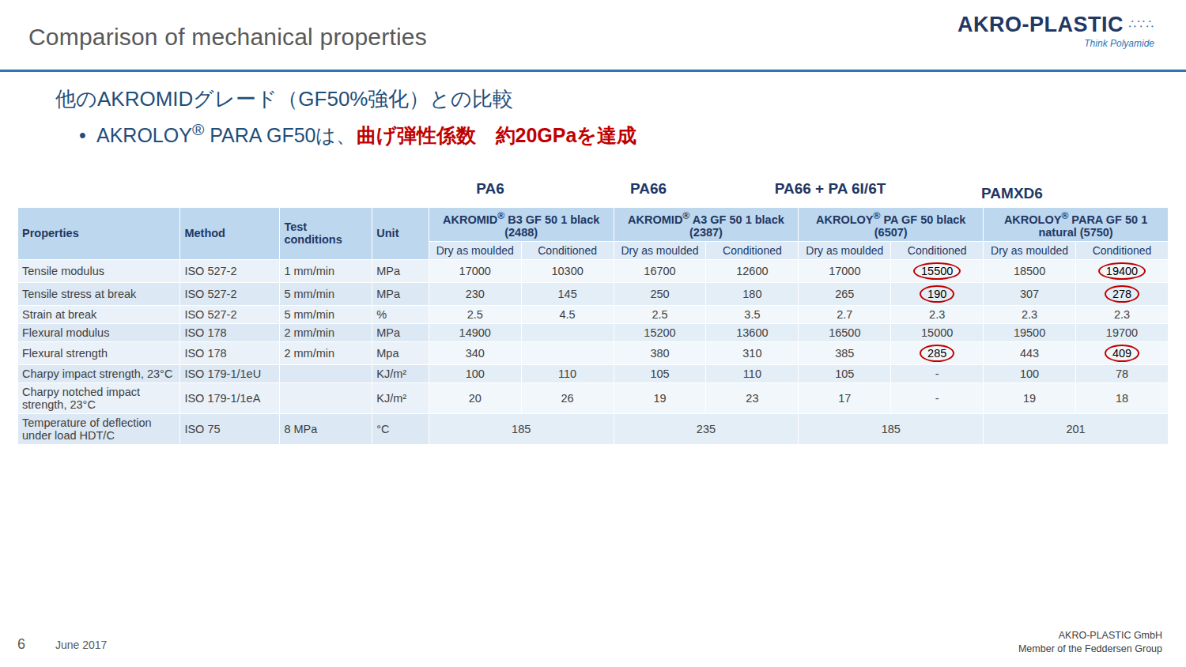Comparison of mechanical properties
AKRO-PLASTIC∴∵∴
Think Polyamide
他のAKROMIDグレード（GF50%強化）との比較
•AKROLOY® PARA GF50は、曲げ弾性係数　約20GPaを達成
PA6 PA66 PA66 + PA 6I/6T PAMXD6
| Properties | Method | Test conditions | Unit | AKROMID ® B3 GF 50 1 black (2488) | AKROMID ® A3 GF 50 1 black (2387) | AKROLOY ® PA GF 50 black (6507) | AKROLOY ® PARA GF 50 1 natural (5750) |
| --- | --- | --- | --- | --- | --- | --- | --- |
| Dry as moulded | Conditioned | Dry as moulded | Conditioned | Dry as moulded | Conditioned | Dry as moulded | Conditioned |
| Tensile modulus | ISO 527-2 | 1 mm/min | MPa | 17000 | 10300 | 16700 | 12600 | 17000 | 15500 | 18500 | 19400 |
| Tensile stress at break | ISO 527-2 | 5 mm/min | MPa | 230 | 145 | 250 | 180 | 265 | 190 | 307 | 278 |
| Strain at break | ISO 527-2 | 5 mm/min | % | 2.5 | 4.5 | 2.5 | 3.5 | 2.7 | 2.3 | 2.3 | 2.3 |
| Flexural modulus | ISO 178 | 2 mm/min | MPa | 14900 | | 15200 | 13600 | 16500 | 15000 | 19500 | 19700 |
| Flexural strength | ISO 178 | 2 mm/min | Mpa | 340 | | 380 | 310 | 385 | 285 | 443 | 409 |
| Charpy impact strength, 23°C | ISO 179-1/1eU | | KJ/m² | 100 | 110 | 105 | 110 | 105 | - | 100 | 78 |
| Charpy notched impact strength, 23°C | ISO 179-1/1eA | | KJ/m² | 20 | 26 | 19 | 23 | 17 | - | 19 | 18 |
| Temperature of deflection under load HDT/C | ISO 75 | 8 MPa | °C | 185 | 235 | 185 | 201 |
6
June 2017
AKRO-PLASTIC GmbH
Member of the Feddersen Group